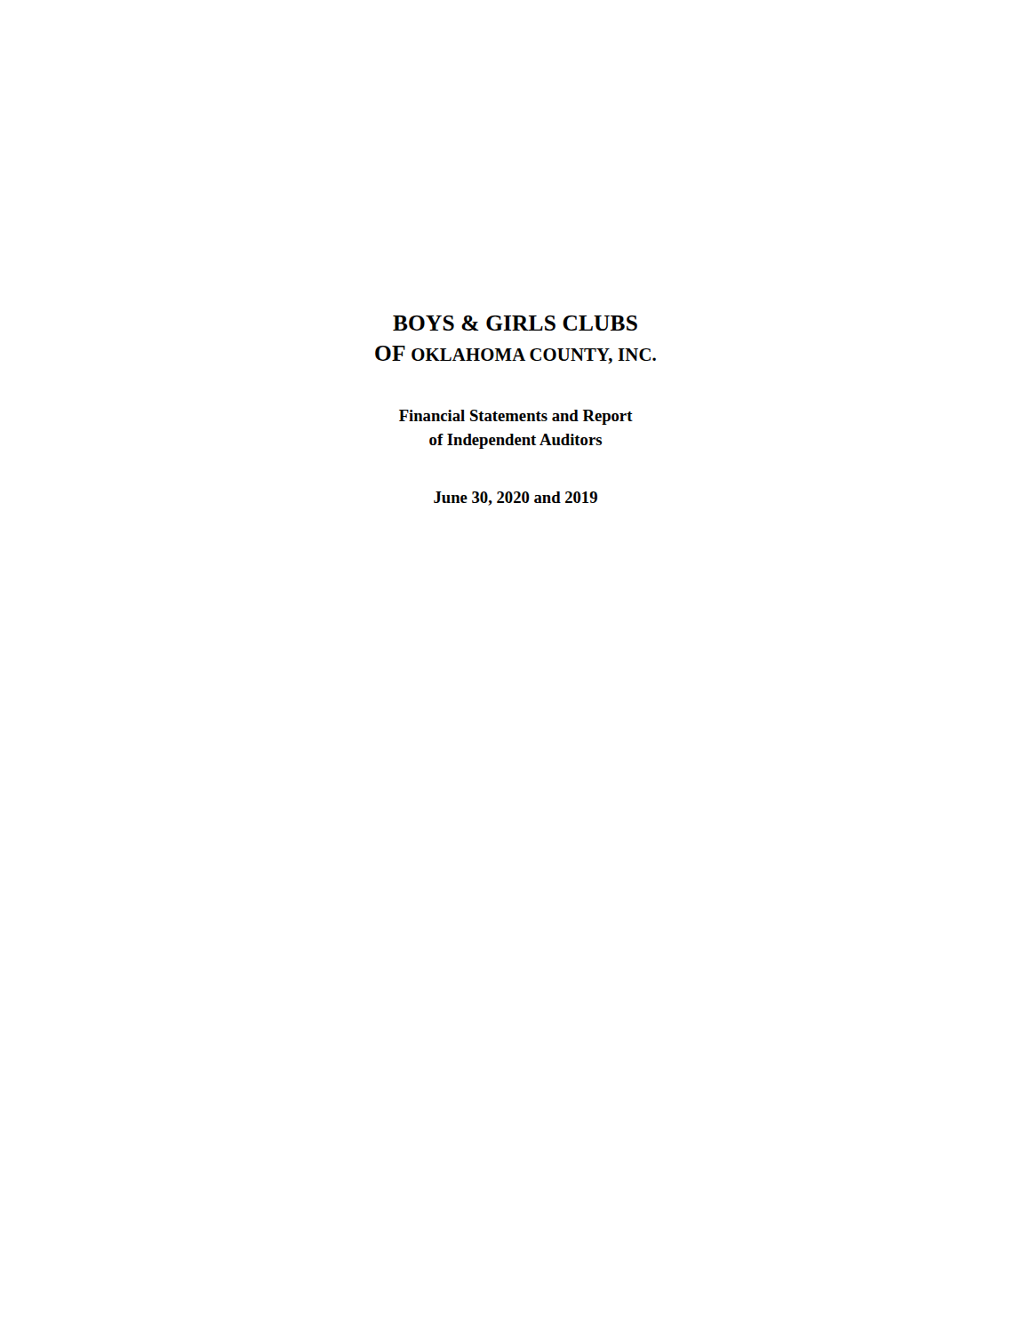BOYS & GIRLS CLUBS
OF OKLAHOMA COUNTY, INC.
Financial Statements and Report
of Independent Auditors
June 30, 2020 and 2019